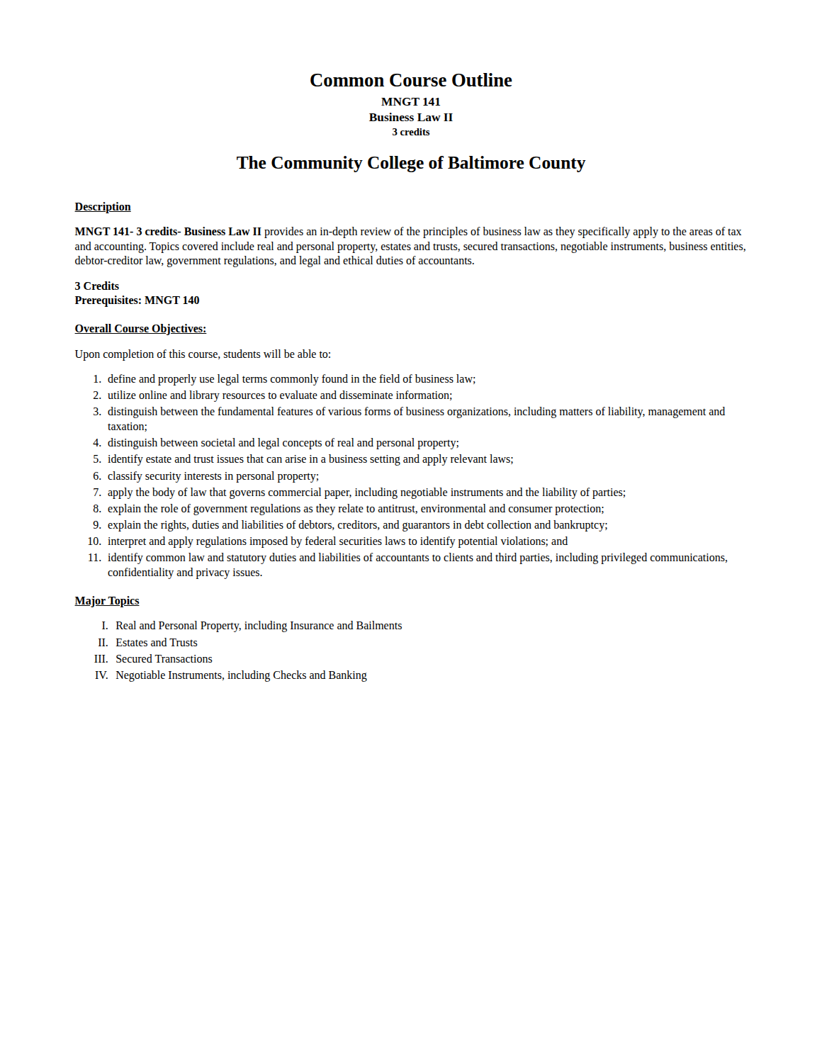Common Course Outline
MNGT 141
Business Law II
3 credits
The Community College of Baltimore County
Description
MNGT 141- 3 credits- Business Law II provides an in-depth review of the principles of business law as they specifically apply to the areas of tax and accounting. Topics covered include real and personal property, estates and trusts, secured transactions, negotiable instruments, business entities, debtor-creditor law, government regulations, and legal and ethical duties of accountants.
3 Credits
Prerequisites: MNGT 140
Overall Course Objectives:
Upon completion of this course, students will be able to:
define and properly use legal terms commonly found in the field of business law;
utilize online and library resources to evaluate and disseminate information;
distinguish between the fundamental features of various forms of business organizations, including matters of liability, management and taxation;
distinguish between societal and legal concepts of real and personal property;
identify estate and trust issues that can arise in a business setting and apply relevant laws;
classify security interests in personal property;
apply the body of law that governs commercial paper, including negotiable instruments and the liability of parties;
explain the role of government regulations as they relate to antitrust, environmental and consumer protection;
explain the rights, duties and liabilities of debtors, creditors, and guarantors in debt collection and bankruptcy;
interpret and apply regulations imposed by federal securities laws to identify potential violations; and
identify common law and statutory duties and liabilities of accountants to clients and third parties, including privileged communications, confidentiality and privacy issues.
Major Topics
Real and Personal Property, including Insurance and Bailments
Estates and Trusts
Secured Transactions
Negotiable Instruments, including Checks and Banking